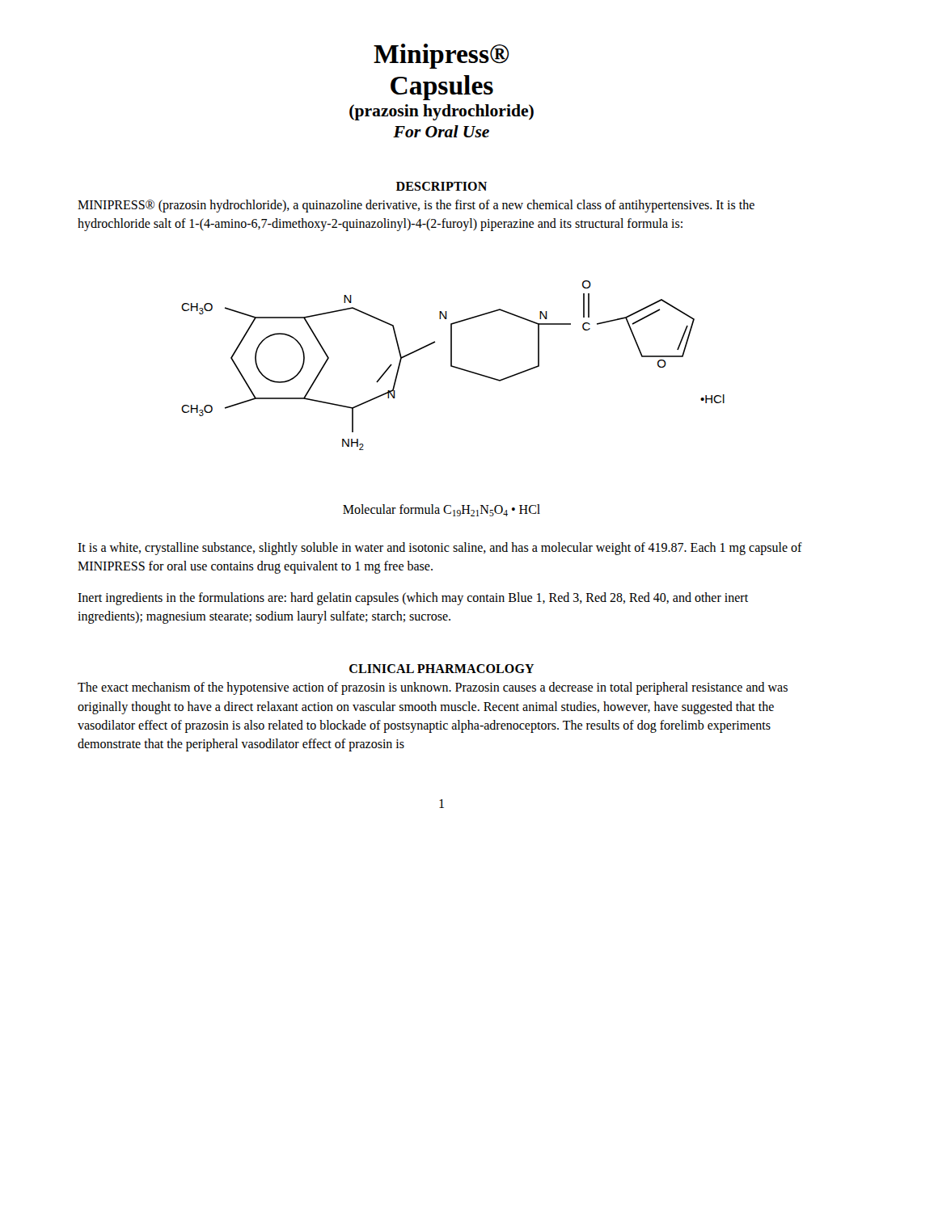Minipress®Capsules
(prazosin hydrochloride)
For Oral Use
DESCRIPTION
MINIPRESS® (prazosin hydrochloride), a quinazoline derivative, is the first of a new chemical class of antihypertensives. It is the hydrochloride salt of 1-(4-amino-6,7-dimethoxy-2-quinazolinyl)-4-(2-furoyl) piperazine and its structural formula is:
CH3O CH3O N N NH2 N N O C O •HCl
Molecular formula C19H21N5O4 • HCl
It is a white, crystalline substance, slightly soluble in water and isotonic saline, and has a molecular weight of 419.87. Each 1 mg capsule of MINIPRESS for oral use contains drug equivalent to 1 mg free base.
Inert ingredients in the formulations are: hard gelatin capsules (which may contain Blue 1, Red 3, Red 28, Red 40, and other inert ingredients); magnesium stearate; sodium lauryl sulfate; starch; sucrose.
CLINICAL PHARMACOLOGY
The exact mechanism of the hypotensive action of prazosin is unknown. Prazosin causes a decrease in total peripheral resistance and was originally thought to have a direct relaxant action on vascular smooth muscle. Recent animal studies, however, have suggested that the vasodilator effect of prazosin is also related to blockade of postsynaptic alpha-adrenoceptors. The results of dog forelimb experiments demonstrate that the peripheral vasodilator effect of prazosin is
1